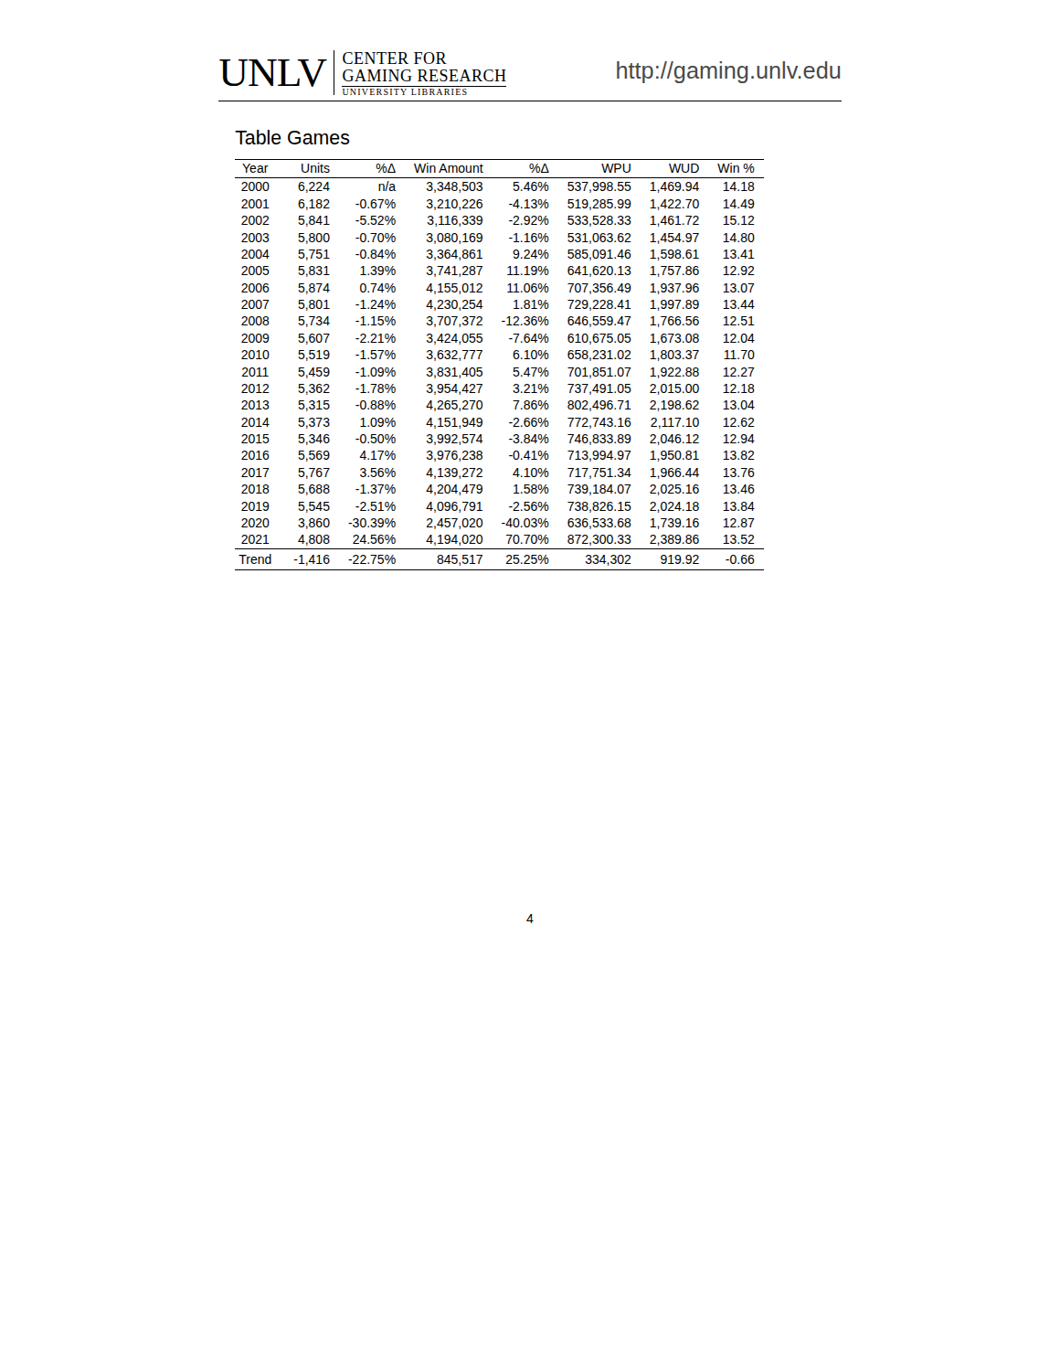UNLV
CENTER FOR
GAMING RESEARCH
UNIVERSITY LIBRARIES
http://gaming.unlv.edu
Table Games
| Year | Units | %Δ | Win Amount | %Δ | WPU | WUD | Win % |
| --- | --- | --- | --- | --- | --- | --- | --- |
| 2000 | 6,224 | n/a | 3,348,503 | 5.46% | 537,998.55 | 1,469.94 | 14.18 |
| 2001 | 6,182 | -0.67% | 3,210,226 | -4.13% | 519,285.99 | 1,422.70 | 14.49 |
| 2002 | 5,841 | -5.52% | 3,116,339 | -2.92% | 533,528.33 | 1,461.72 | 15.12 |
| 2003 | 5,800 | -0.70% | 3,080,169 | -1.16% | 531,063.62 | 1,454.97 | 14.80 |
| 2004 | 5,751 | -0.84% | 3,364,861 | 9.24% | 585,091.46 | 1,598.61 | 13.41 |
| 2005 | 5,831 | 1.39% | 3,741,287 | 11.19% | 641,620.13 | 1,757.86 | 12.92 |
| 2006 | 5,874 | 0.74% | 4,155,012 | 11.06% | 707,356.49 | 1,937.96 | 13.07 |
| 2007 | 5,801 | -1.24% | 4,230,254 | 1.81% | 729,228.41 | 1,997.89 | 13.44 |
| 2008 | 5,734 | -1.15% | 3,707,372 | -12.36% | 646,559.47 | 1,766.56 | 12.51 |
| 2009 | 5,607 | -2.21% | 3,424,055 | -7.64% | 610,675.05 | 1,673.08 | 12.04 |
| 2010 | 5,519 | -1.57% | 3,632,777 | 6.10% | 658,231.02 | 1,803.37 | 11.70 |
| 2011 | 5,459 | -1.09% | 3,831,405 | 5.47% | 701,851.07 | 1,922.88 | 12.27 |
| 2012 | 5,362 | -1.78% | 3,954,427 | 3.21% | 737,491.05 | 2,015.00 | 12.18 |
| 2013 | 5,315 | -0.88% | 4,265,270 | 7.86% | 802,496.71 | 2,198.62 | 13.04 |
| 2014 | 5,373 | 1.09% | 4,151,949 | -2.66% | 772,743.16 | 2,117.10 | 12.62 |
| 2015 | 5,346 | -0.50% | 3,992,574 | -3.84% | 746,833.89 | 2,046.12 | 12.94 |
| 2016 | 5,569 | 4.17% | 3,976,238 | -0.41% | 713,994.97 | 1,950.81 | 13.82 |
| 2017 | 5,767 | 3.56% | 4,139,272 | 4.10% | 717,751.34 | 1,966.44 | 13.76 |
| 2018 | 5,688 | -1.37% | 4,204,479 | 1.58% | 739,184.07 | 2,025.16 | 13.46 |
| 2019 | 5,545 | -2.51% | 4,096,791 | -2.56% | 738,826.15 | 2,024.18 | 13.84 |
| 2020 | 3,860 | -30.39% | 2,457,020 | -40.03% | 636,533.68 | 1,739.16 | 12.87 |
| 2021 | 4,808 | 24.56% | 4,194,020 | 70.70% | 872,300.33 | 2,389.86 | 13.52 |
| Trend | -1,416 | -22.75% | 845,517 | 25.25% | 334,302 | 919.92 | -0.66 |
4